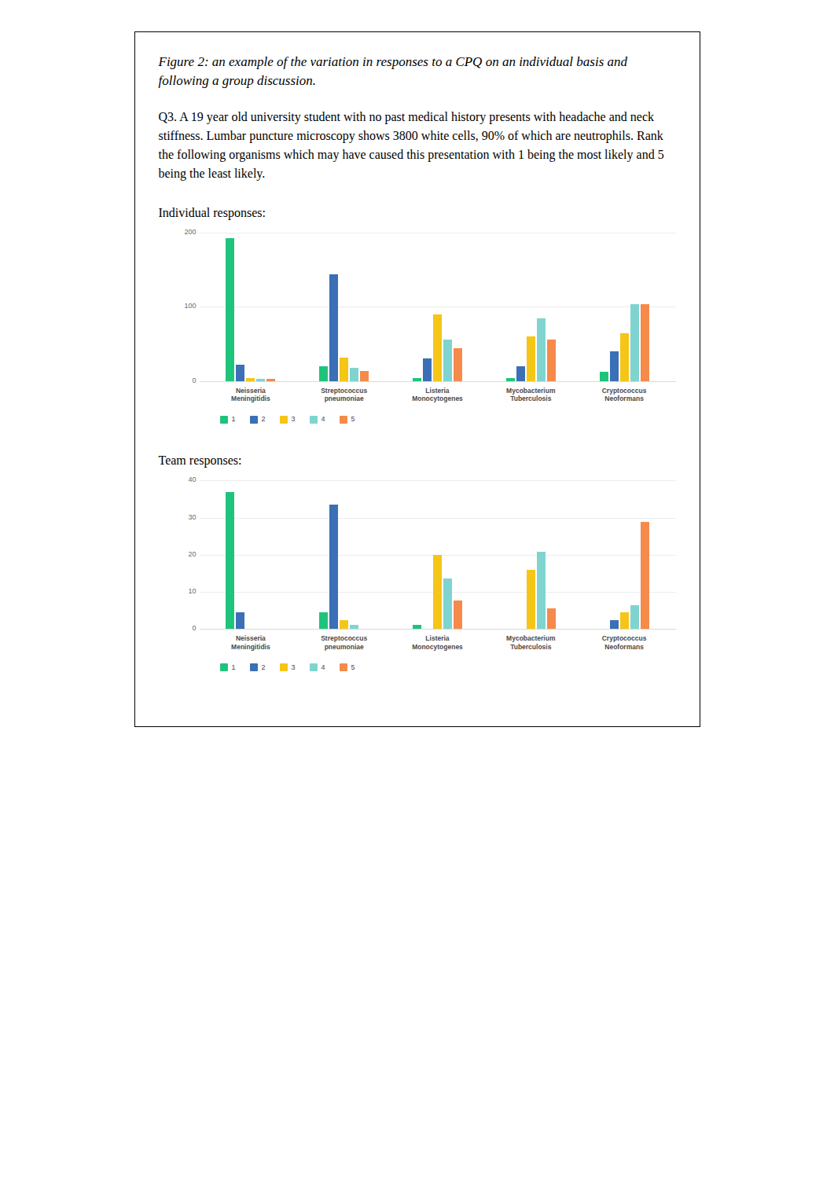Figure 2: an example of the variation in responses to a CPQ on an individual basis and following a group discussion.
Q3. A 19 year old university student with no past medical history presents with headache and neck stiffness. Lumbar puncture microscopy shows 3800 white cells, 90% of which are neutrophils. Rank the following organisms which may have caused this presentation with 1 being the most likely and 5 being the least likely.
Individual responses:
200
100
0
Neisseria
Meningitidis
Streptococcus
pneumoniae
Listeria
Monocytogenes
Mycobacterium
Tuberculosis
Cryptococcus
Neoformans
1 2 3 4 5
Team responses:
40
30
20
10
0
Neisseria
Meningitidis
Streptococcus
pneumoniae
Listeria
Monocytogenes
Mycobacterium
Tuberculosis
Cryptococcus
Neoformans
1 2 3 4 5